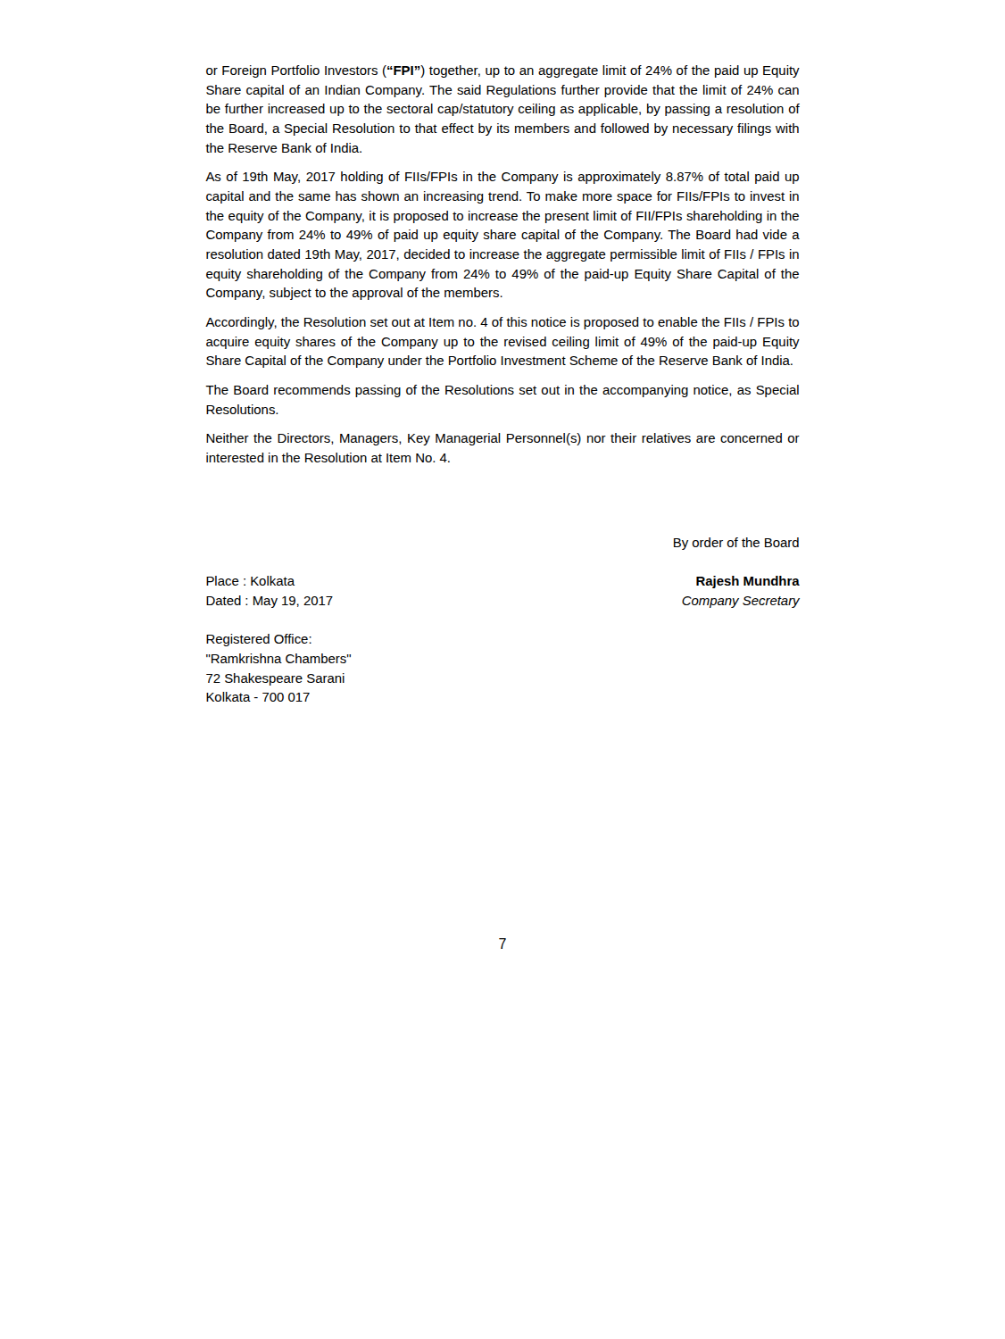or Foreign Portfolio Investors (“FPI”) together, up to an aggregate limit of 24% of the paid up Equity Share capital of an Indian Company. The said Regulations further provide that the limit of 24% can be further increased up to the sectoral cap/statutory ceiling as applicable, by passing a resolution of the Board, a Special Resolution to that effect by its members and followed by necessary filings with the Reserve Bank of India.
As of 19th May, 2017 holding of FIIs/FPIs in the Company is approximately 8.87% of total paid up capital and the same has shown an increasing trend. To make more space for FIIs/FPIs to invest in the equity of the Company, it is proposed to increase the present limit of FII/FPIs shareholding in the Company from 24% to 49% of paid up equity share capital of the Company. The Board had vide a resolution dated 19th May, 2017, decided to increase the aggregate permissible limit of FIIs / FPIs in equity shareholding of the Company from 24% to 49% of the paid-up Equity Share Capital of the Company, subject to the approval of the members.
Accordingly, the Resolution set out at Item no. 4 of this notice is proposed to enable the FIIs / FPIs to acquire equity shares of the Company up to the revised ceiling limit of 49% of the paid-up Equity Share Capital of the Company under the Portfolio Investment Scheme of the Reserve Bank of India.
The Board recommends passing of the Resolutions set out in the accompanying notice, as Special Resolutions.
Neither the Directors, Managers, Key Managerial Personnel(s) nor their relatives are concerned or interested in the Resolution at Item No. 4.
By order of the Board
| Place : Kolkata | Rajesh Mundhra |
| Dated : May 19, 2017 | Company Secretary |
Registered Office:
"Ramkrishna Chambers"
72 Shakespeare Sarani
Kolkata - 700 017
7